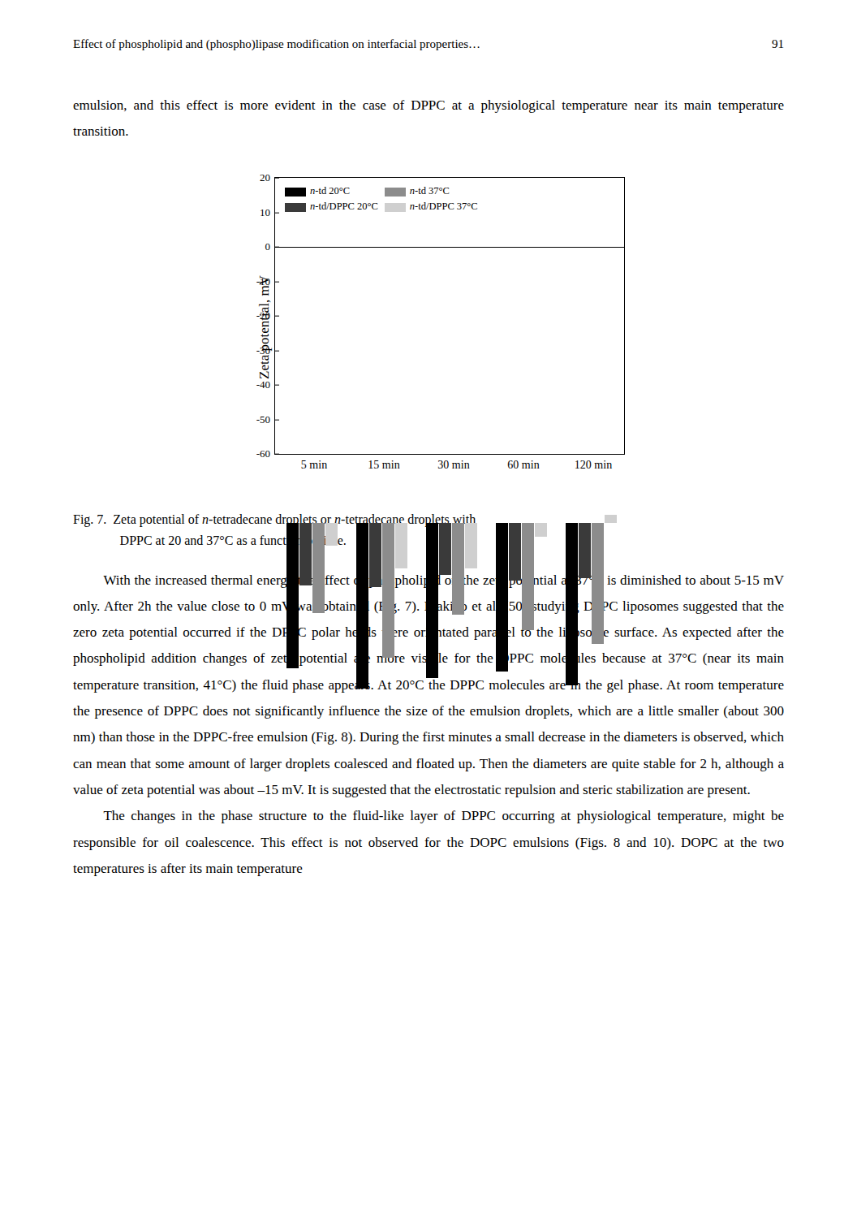Effect of phospholipid and (phospho)lipase modification on interfacial properties… 91
emulsion, and this effect is more evident in the case of DPPC at a physiological temperature near its main temperature transition.
Zeta potential, mV
20
10
0
-10
-20
-30
-40
-50
-60
| n -td 20°C | n -td 37°C |
| n -td/DPPC 20°C | n -td/DPPC 37°C |
5 min 15 min 30 min 60 min 120 min
Fig. 7. Zeta potential of n-tetradecane droplets or n-tetradecane droplets with DPPC at 20 and 37°C as a function of time.
With the increased thermal energy the effect of phospholipid on the zeta potential at 37°C is diminished to about 5-15 mV only. After 2h the value close to 0 mV was obtained (Fig. 7). Makino et al. [50] studying DPPC liposomes suggested that the zero zeta potential occurred if the DPPC polar heads were orientated parallel to the liposome surface. As expected after the phospholipid addition changes of zeta potential are more visible for the DPPC molecules because at 37°C (near its main temperature transition, 41°C) the fluid phase appears. At 20°C the DPPC molecules are in the gel phase. At room temperature the presence of DPPC does not significantly influence the size of the emulsion droplets, which are a little smaller (about 300 nm) than those in the DPPC-free emulsion (Fig. 8). During the first minutes a small decrease in the diameters is observed, which can mean that some amount of larger droplets coalesced and floated up. Then the diameters are quite stable for 2 h, although a value of zeta potential was about –15 mV. It is suggested that the electrostatic repulsion and steric stabilization are present.
The changes in the phase structure to the fluid-like layer of DPPC occurring at physiological temperature, might be responsible for oil coalescence. This effect is not observed for the DOPC emulsions (Figs. 8 and 10). DOPC at the two temperatures is after its main temperature